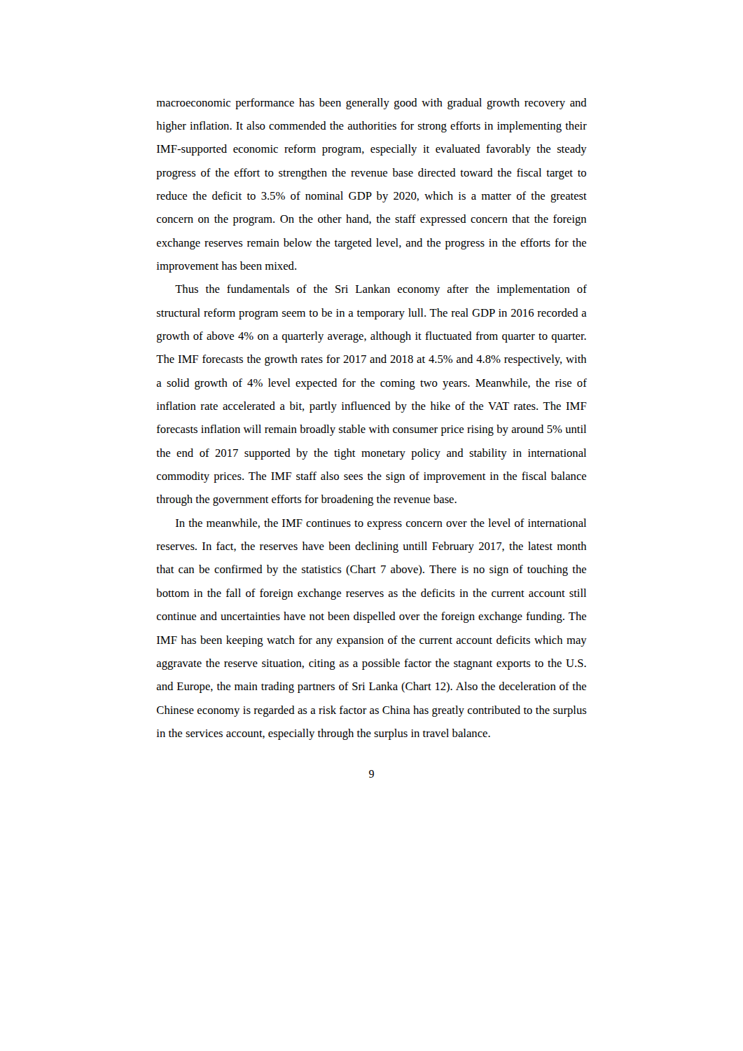macroeconomic performance has been generally good with gradual growth recovery and higher inflation. It also commended the authorities for strong efforts in implementing their IMF-supported economic reform program, especially it evaluated favorably the steady progress of the effort to strengthen the revenue base directed toward the fiscal target to reduce the deficit to 3.5% of nominal GDP by 2020, which is a matter of the greatest concern on the program. On the other hand, the staff expressed concern that the foreign exchange reserves remain below the targeted level, and the progress in the efforts for the improvement has been mixed.
Thus the fundamentals of the Sri Lankan economy after the implementation of structural reform program seem to be in a temporary lull. The real GDP in 2016 recorded a growth of above 4% on a quarterly average, although it fluctuated from quarter to quarter. The IMF forecasts the growth rates for 2017 and 2018 at 4.5% and 4.8% respectively, with a solid growth of 4% level expected for the coming two years. Meanwhile, the rise of inflation rate accelerated a bit, partly influenced by the hike of the VAT rates. The IMF forecasts inflation will remain broadly stable with consumer price rising by around 5% until the end of 2017 supported by the tight monetary policy and stability in international commodity prices. The IMF staff also sees the sign of improvement in the fiscal balance through the government efforts for broadening the revenue base.
In the meanwhile, the IMF continues to express concern over the level of international reserves. In fact, the reserves have been declining untill February 2017, the latest month that can be confirmed by the statistics (Chart 7 above). There is no sign of touching the bottom in the fall of foreign exchange reserves as the deficits in the current account still continue and uncertainties have not been dispelled over the foreign exchange funding. The IMF has been keeping watch for any expansion of the current account deficits which may aggravate the reserve situation, citing as a possible factor the stagnant exports to the U.S. and Europe, the main trading partners of Sri Lanka (Chart 12). Also the deceleration of the Chinese economy is regarded as a risk factor as China has greatly contributed to the surplus in the services account, especially through the surplus in travel balance.
9